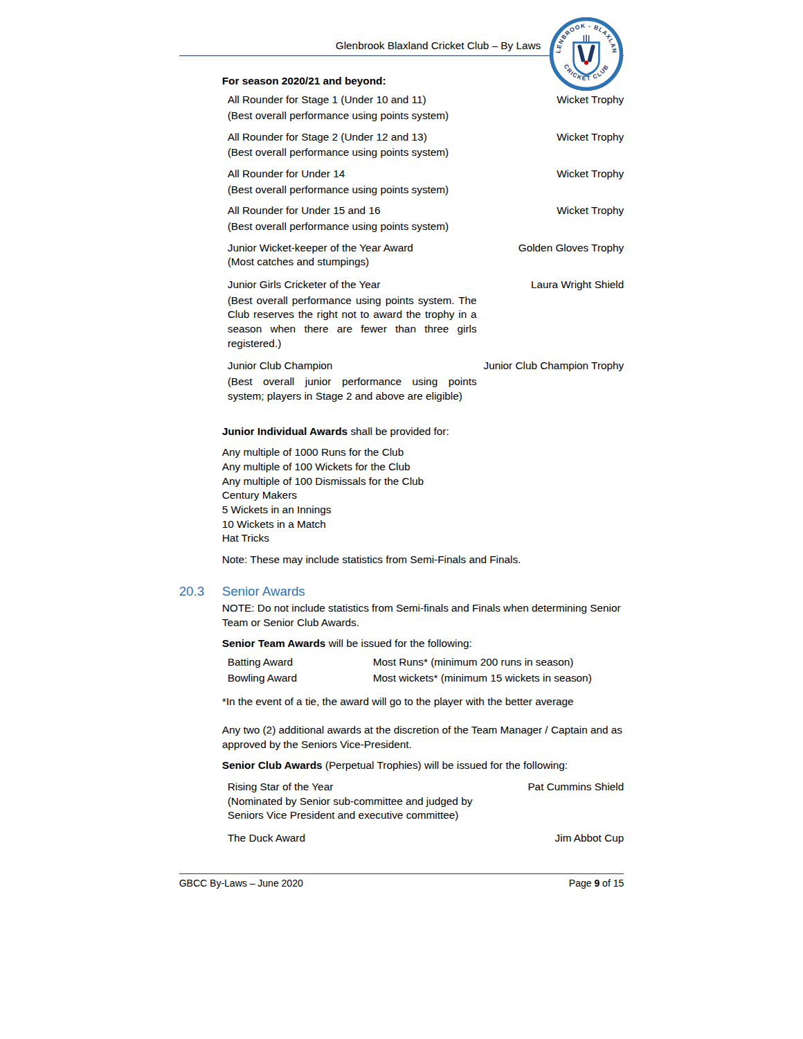GLENBROOK - BLAXLAND CRICKET CLUB
Glenbrook Blaxland Cricket Club – By Laws
For season 2020/21 and beyond:
All Rounder for Stage 1 (Under 10 and 11)
Wicket Trophy
(Best overall performance using points system)
All Rounder for Stage 2 (Under 12 and 13)
Wicket Trophy
(Best overall performance using points system)
All Rounder for Under 14
Wicket Trophy
(Best overall performance using points system)
All Rounder for Under 15 and 16
Wicket Trophy
(Best overall performance using points system)
Junior Wicket-keeper of the Year Award
(Most catches and stumpings)
Golden Gloves Trophy
Junior Girls Cricketer of the Year
Laura Wright Shield
(Best overall performance using points system. The Club reserves the right not to award the trophy in a season when there are fewer than three girls registered.)
Junior Club Champion
Junior Club Champion Trophy
(Best overall junior performance using points system; players in Stage 2 and above are eligible)
Junior Individual Awards shall be provided for:
Any multiple of 1000 Runs for the Club
Any multiple of 100 Wickets for the Club
Any multiple of 100 Dismissals for the Club
Century Makers
5 Wickets in an Innings
10 Wickets in a Match
Hat Tricks
Note: These may include statistics from Semi-Finals and Finals.
20.3 Senior Awards
NOTE: Do not include statistics from Semi-finals and Finals when determining Senior Team or Senior Club Awards.
Senior Team Awards will be issued for the following:
| Batting Award | Most Runs* (minimum 200 runs in season) |
| Bowling Award | Most wickets* (minimum 15 wickets in season) |
*In the event of a tie, the award will go to the player with the better average
Any two (2) additional awards at the discretion of the Team Manager / Captain and as approved by the Seniors Vice-President.
Senior Club Awards (Perpetual Trophies) will be issued for the following:
Rising Star of the Year
(Nominated by Senior sub-committee and judged by Seniors Vice President and executive committee)
Pat Cummins Shield
The Duck Award
Jim Abbot Cup
GBCC By-Laws – June 2020
Page 9 of 15